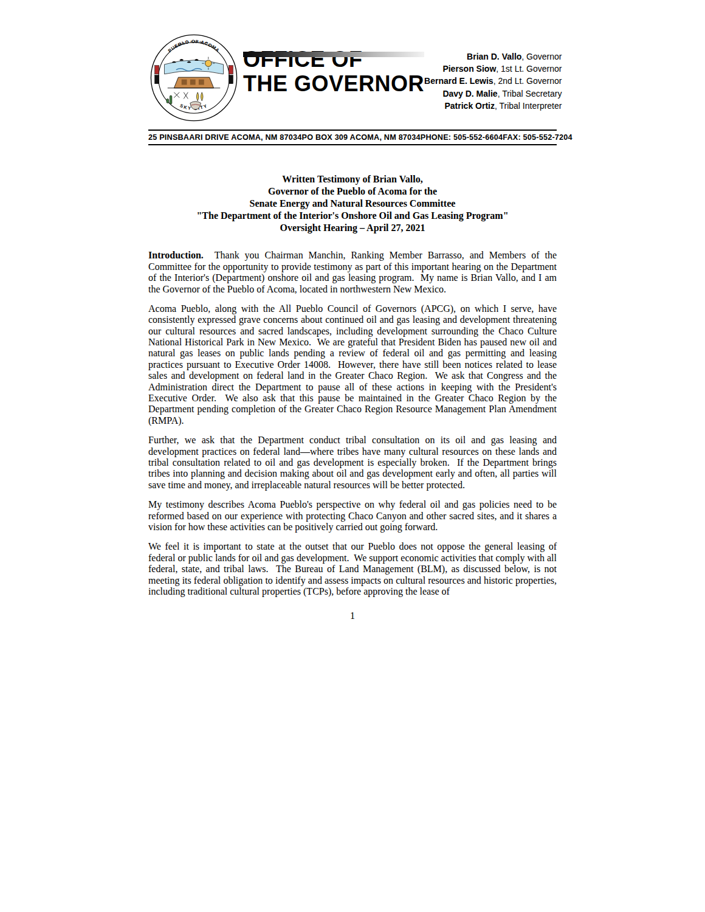PUEBLO OF ACOMA HAAKU HAANUTYA SKY CITY
OFFICE OF
THE GOVERNOR
Brian D. Vallo, Governor
Pierson Siow, 1st Lt. Governor
Bernard E. Lewis, 2nd Lt. Governor
Davy D. Malie, Tribal Secretary
Patrick Ortiz, Tribal Interpreter
25 PINSBAARI DRIVE ACOMA, NM 87034 PO BOX 309 ACOMA, NM 87034 PHONE: 505-552-6604 FAX: 505-552-7204
Written Testimony of Brian Vallo,
Governor of the Pueblo of Acoma for the
Senate Energy and Natural Resources Committee
"The Department of the Interior's Onshore Oil and Gas Leasing Program"
Oversight Hearing – April 27, 2021
Introduction. Thank you Chairman Manchin, Ranking Member Barrasso, and Members of the Committee for the opportunity to provide testimony as part of this important hearing on the Department of the Interior's (Department) onshore oil and gas leasing program. My name is Brian Vallo, and I am the Governor of the Pueblo of Acoma, located in northwestern New Mexico.
Acoma Pueblo, along with the All Pueblo Council of Governors (APCG), on which I serve, have consistently expressed grave concerns about continued oil and gas leasing and development threatening our cultural resources and sacred landscapes, including development surrounding the Chaco Culture National Historical Park in New Mexico. We are grateful that President Biden has paused new oil and natural gas leases on public lands pending a review of federal oil and gas permitting and leasing practices pursuant to Executive Order 14008. However, there have still been notices related to lease sales and development on federal land in the Greater Chaco Region. We ask that Congress and the Administration direct the Department to pause all of these actions in keeping with the President's Executive Order. We also ask that this pause be maintained in the Greater Chaco Region by the Department pending completion of the Greater Chaco Region Resource Management Plan Amendment (RMPA).
Further, we ask that the Department conduct tribal consultation on its oil and gas leasing and development practices on federal land—where tribes have many cultural resources on these lands and tribal consultation related to oil and gas development is especially broken. If the Department brings tribes into planning and decision making about oil and gas development early and often, all parties will save time and money, and irreplaceable natural resources will be better protected.
My testimony describes Acoma Pueblo's perspective on why federal oil and gas policies need to be reformed based on our experience with protecting Chaco Canyon and other sacred sites, and it shares a vision for how these activities can be positively carried out going forward.
We feel it is important to state at the outset that our Pueblo does not oppose the general leasing of federal or public lands for oil and gas development. We support economic activities that comply with all federal, state, and tribal laws. The Bureau of Land Management (BLM), as discussed below, is not meeting its federal obligation to identify and assess impacts on cultural resources and historic properties, including traditional cultural properties (TCPs), before approving the lease of
1